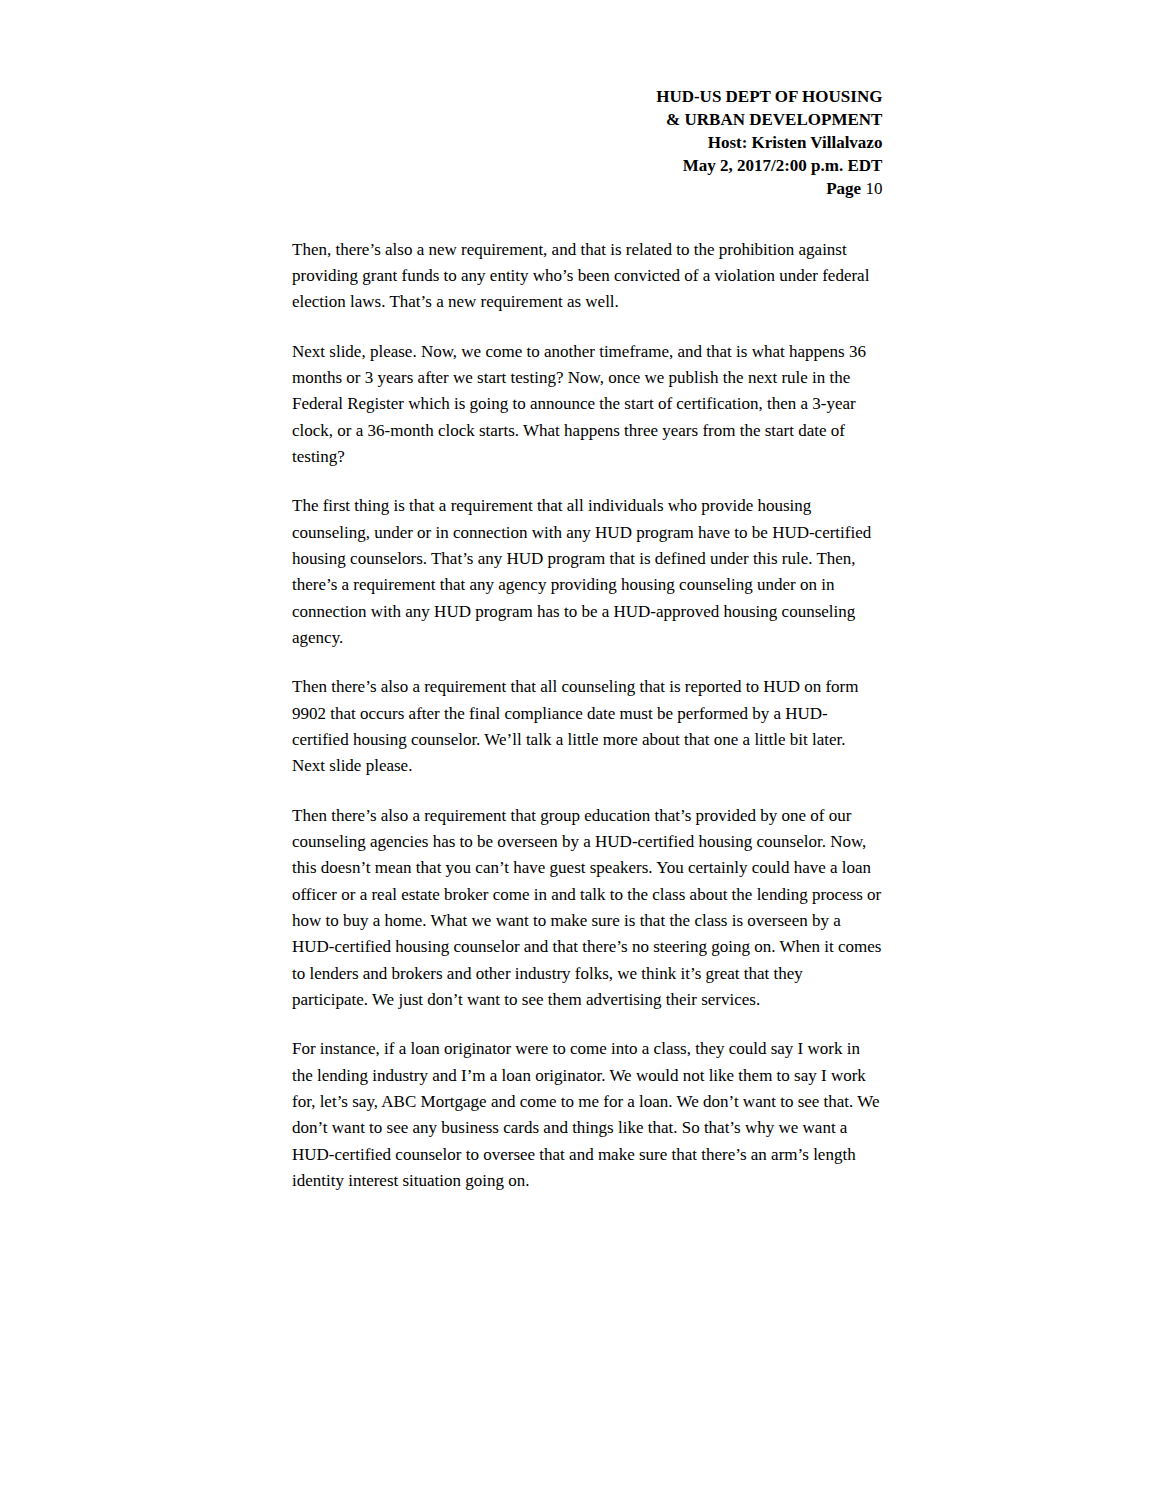HUD-US DEPT OF HOUSING & URBAN DEVELOPMENT Host: Kristen Villalvazo May 2, 2017/2:00 p.m. EDT Page 10
Then, there’s also a new requirement, and that is related to the prohibition against providing grant funds to any entity who’s been convicted of a violation under federal election laws. That’s a new requirement as well.
Next slide, please. Now, we come to another timeframe, and that is what happens 36 months or 3 years after we start testing? Now, once we publish the next rule in the Federal Register which is going to announce the start of certification, then a 3-year clock, or a 36-month clock starts. What happens three years from the start date of testing?
The first thing is that a requirement that all individuals who provide housing counseling, under or in connection with any HUD program have to be HUD-certified housing counselors. That’s any HUD program that is defined under this rule. Then, there’s a requirement that any agency providing housing counseling under on in connection with any HUD program has to be a HUD-approved housing counseling agency.
Then there’s also a requirement that all counseling that is reported to HUD on form 9902 that occurs after the final compliance date must be performed by a HUD-certified housing counselor. We’ll talk a little more about that one a little bit later. Next slide please.
Then there’s also a requirement that group education that’s provided by one of our counseling agencies has to be overseen by a HUD-certified housing counselor. Now, this doesn’t mean that you can’t have guest speakers. You certainly could have a loan officer or a real estate broker come in and talk to the class about the lending process or how to buy a home. What we want to make sure is that the class is overseen by a HUD-certified housing counselor and that there’s no steering going on. When it comes to lenders and brokers and other industry folks, we think it’s great that they participate. We just don’t want to see them advertising their services.
For instance, if a loan originator were to come into a class, they could say I work in the lending industry and I’m a loan originator. We would not like them to say I work for, let’s say, ABC Mortgage and come to me for a loan. We don’t want to see that. We don’t want to see any business cards and things like that. So that’s why we want a HUD-certified counselor to oversee that and make sure that there’s an arm’s length identity interest situation going on.